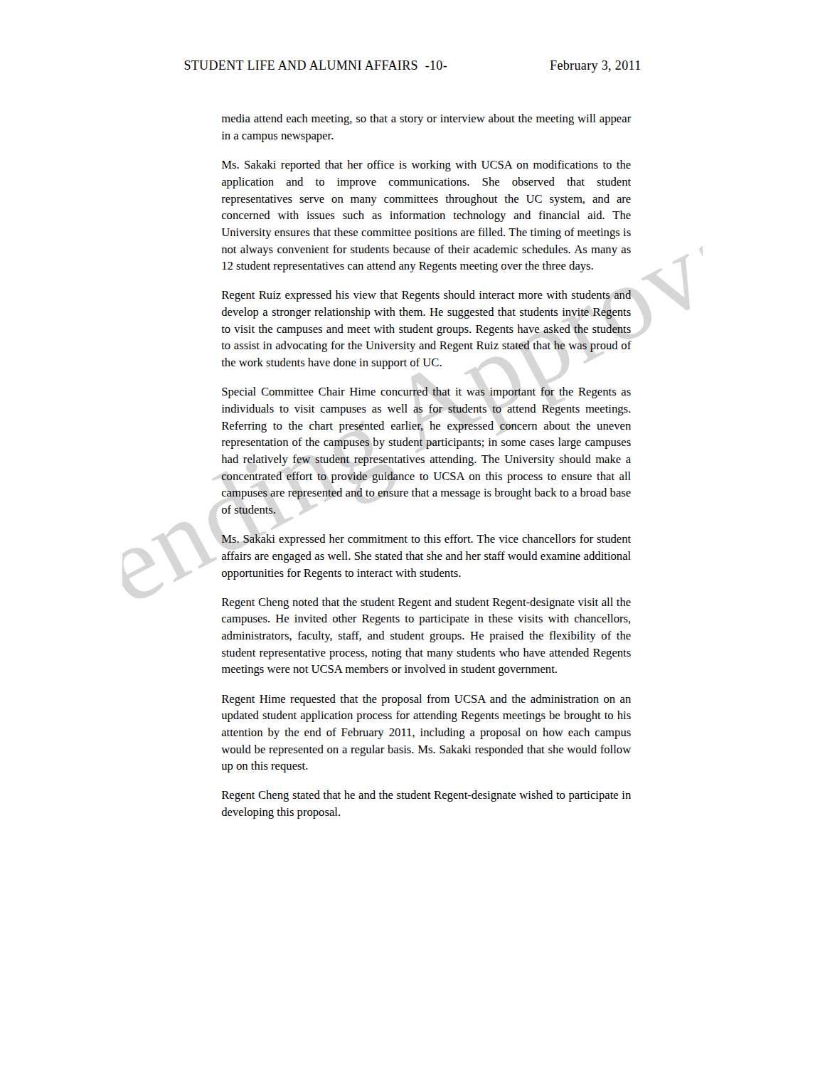Student Life and Alumni Affairs -10- February 3, 2011
Pending Approval
media attend each meeting, so that a story or interview about the meeting will appear in a campus newspaper.
Ms. Sakaki reported that her office is working with UCSA on modifications to the application and to improve communications. She observed that student representatives serve on many committees throughout the UC system, and are concerned with issues such as information technology and financial aid. The University ensures that these committee positions are filled. The timing of meetings is not always convenient for students because of their academic schedules. As many as 12 student representatives can attend any Regents meeting over the three days.
Regent Ruiz expressed his view that Regents should interact more with students and develop a stronger relationship with them. He suggested that students invite Regents to visit the campuses and meet with student groups. Regents have asked the students to assist in advocating for the University and Regent Ruiz stated that he was proud of the work students have done in support of UC.
Special Committee Chair Hime concurred that it was important for the Regents as individuals to visit campuses as well as for students to attend Regents meetings. Referring to the chart presented earlier, he expressed concern about the uneven representation of the campuses by student participants; in some cases large campuses had relatively few student representatives attending. The University should make a concentrated effort to provide guidance to UCSA on this process to ensure that all campuses are represented and to ensure that a message is brought back to a broad base of students.
Ms. Sakaki expressed her commitment to this effort. The vice chancellors for student affairs are engaged as well. She stated that she and her staff would examine additional opportunities for Regents to interact with students.
Regent Cheng noted that the student Regent and student Regent-designate visit all the campuses. He invited other Regents to participate in these visits with chancellors, administrators, faculty, staff, and student groups. He praised the flexibility of the student representative process, noting that many students who have attended Regents meetings were not UCSA members or involved in student government.
Regent Hime requested that the proposal from UCSA and the administration on an updated student application process for attending Regents meetings be brought to his attention by the end of February 2011, including a proposal on how each campus would be represented on a regular basis. Ms. Sakaki responded that she would follow up on this request.
Regent Cheng stated that he and the student Regent-designate wished to participate in developing this proposal.